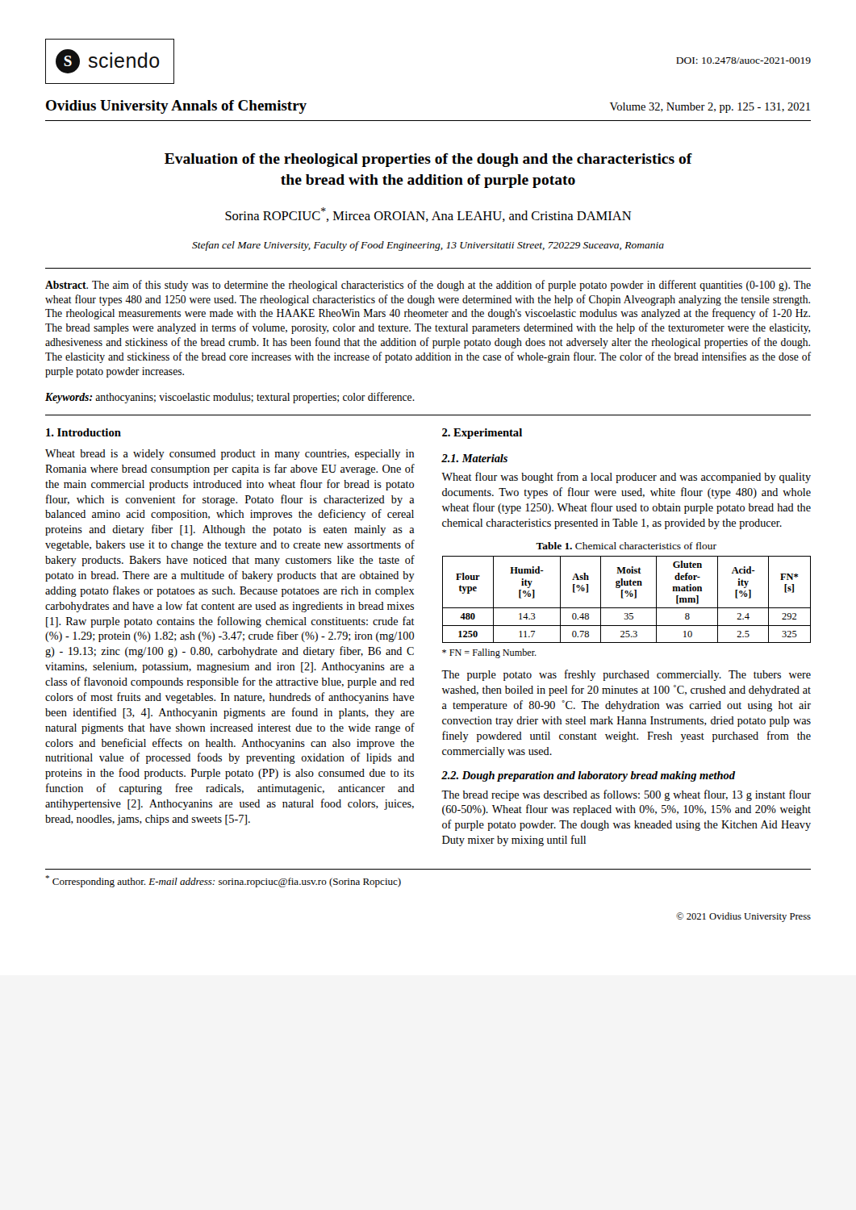S sciendo
DOI: 10.2478/auoc-2021-0019
Ovidius University Annals of Chemistry
Volume 32, Number 2, pp. 125 - 131, 2021
Evaluation of the rheological properties of the dough and the characteristics of
the bread with the addition of purple potato
Sorina ROPCIUC*, Mircea OROIAN, Ana LEAHU, and Cristina DAMIAN
Stefan cel Mare University, Faculty of Food Engineering, 13 Universitatii Street, 720229 Suceava, Romania
Abstract. The aim of this study was to determine the rheological characteristics of the dough at the addition of purple potato powder in different quantities (0-100 g). The wheat flour types 480 and 1250 were used. The rheological characteristics of the dough were determined with the help of Chopin Alveograph analyzing the tensile strength. The rheological measurements were made with the HAAKE RheoWin Mars 40 rheometer and the dough's viscoelastic modulus was analyzed at the frequency of 1-20 Hz. The bread samples were analyzed in terms of volume, porosity, color and texture. The textural parameters determined with the help of the texturometer were the elasticity, adhesiveness and stickiness of the bread crumb. It has been found that the addition of purple potato dough does not adversely alter the rheological properties of the dough. The elasticity and stickiness of the bread core increases with the increase of potato addition in the case of whole-grain flour. The color of the bread intensifies as the dose of purple potato powder increases.
Keywords: anthocyanins; viscoelastic modulus; textural properties; color difference.
1. Introduction
Wheat bread is a widely consumed product in many countries, especially in Romania where bread consumption per capita is far above EU average. One of the main commercial products introduced into wheat flour for bread is potato flour, which is convenient for storage. Potato flour is characterized by a balanced amino acid composition, which improves the deficiency of cereal proteins and dietary fiber [1]. Although the potato is eaten mainly as a vegetable, bakers use it to change the texture and to create new assortments of bakery products. Bakers have noticed that many customers like the taste of potato in bread. There are a multitude of bakery products that are obtained by adding potato flakes or potatoes as such. Because potatoes are rich in complex carbohydrates and have a low fat content are used as ingredients in bread mixes [1]. Raw purple potato contains the following chemical constituents: crude fat (%) - 1.29; protein (%) 1.82; ash (%) -3.47; crude fiber (%) - 2.79; iron (mg/100 g) - 19.13; zinc (mg/100 g) - 0.80, carbohydrate and dietary fiber, B6 and C vitamins, selenium, potassium, magnesium and iron [2]. Anthocyanins are a class of flavonoid compounds responsible for the attractive blue, purple and red colors of most fruits and vegetables. In nature, hundreds of anthocyanins have been identified [3, 4]. Anthocyanin pigments are found in plants, they are natural pigments that have shown increased interest due to the wide range of colors and beneficial effects on health. Anthocyanins can also improve the nutritional value of processed foods by preventing oxidation of lipids and proteins in the food products. Purple potato (PP) is also consumed due to its function of capturing free radicals, antimutagenic, anticancer and antihypertensive [2]. Anthocyanins are used as natural food colors, juices, bread, noodles, jams, chips and sweets [5-7].
2. Experimental
2.1. Materials
Wheat flour was bought from a local producer and was accompanied by quality documents. Two types of flour were used, white flour (type 480) and whole wheat flour (type 1250). Wheat flour used to obtain purple potato bread had the chemical characteristics presented in Table 1, as provided by the producer.
Table 1. Chemical characteristics of flour
| Flour type | Humid- ity [%] | Ash [%] | Moist gluten [%] | Gluten defor- mation [mm] | Acid- ity [%] | FN* [s] |
| --- | --- | --- | --- | --- | --- | --- |
| 480 | 14.3 | 0.48 | 35 | 8 | 2.4 | 292 |
| 1250 | 11.7 | 0.78 | 25.3 | 10 | 2.5 | 325 |
* FN = Falling Number.
The purple potato was freshly purchased commercially. The tubers were washed, then boiled in peel for 20 minutes at 100 ˚C, crushed and dehydrated at a temperature of 80-90 ˚C. The dehydration was carried out using hot air convection tray drier with steel mark Hanna Instruments, dried potato pulp was finely powdered until constant weight. Fresh yeast purchased from the commercially was used.
2.2. Dough preparation and laboratory bread making method
The bread recipe was described as follows: 500 g wheat flour, 13 g instant flour (60-50%). Wheat flour was replaced with 0%, 5%, 10%, 15% and 20% weight of purple potato powder. The dough was kneaded using the Kitchen Aid Heavy Duty mixer by mixing until full
* Corresponding author. E-mail address: sorina.ropciuc@fia.usv.ro (Sorina Ropciuc)
© 2021 Ovidius University Press